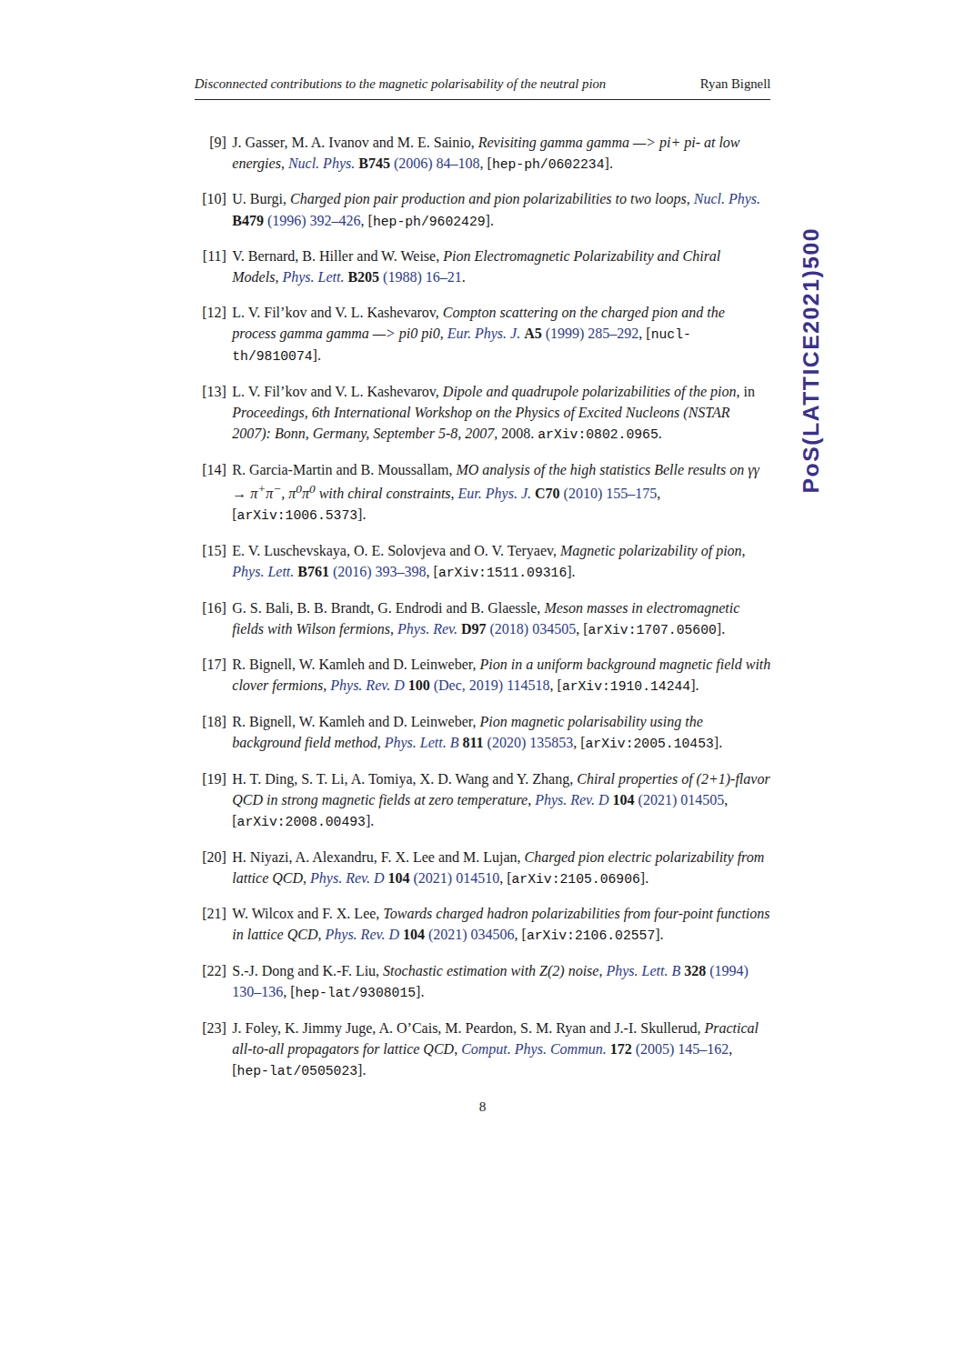Disconnected contributions to the magnetic polarisability of the neutral pion
Ryan Bignell
PoS(LATTICE2021)500
[9] J. Gasser, M. A. Ivanov and M. E. Sainio, Revisiting gamma gamma —> pi+ pi- at low energies, Nucl. Phys. B745 (2006) 84–108, [hep-ph/0602234].
[10] U. Burgi, Charged pion pair production and pion polarizabilities to two loops, Nucl. Phys. B479 (1996) 392–426, [hep-ph/9602429].
[11] V. Bernard, B. Hiller and W. Weise, Pion Electromagnetic Polarizability and Chiral Models, Phys. Lett. B205 (1988) 16–21.
[12] L. V. Fil’kov and V. L. Kashevarov, Compton scattering on the charged pion and the process gamma gamma —> pi0 pi0, Eur. Phys. J. A5 (1999) 285–292, [nucl-th/9810074].
[13] L. V. Fil’kov and V. L. Kashevarov, Dipole and quadrupole polarizabilities of the pion, in Proceedings, 6th International Workshop on the Physics of Excited Nucleons (NSTAR 2007): Bonn, Germany, September 5-8, 2007, 2008. arXiv:0802.0965.
[14] R. Garcia-Martin and B. Moussallam, MO analysis of the high statistics Belle results on γγ → π+π−, π0π0 with chiral constraints, Eur. Phys. J. C70 (2010) 155–175, [arXiv:1006.5373].
[15] E. V. Luschevskaya, O. E. Solovjeva and O. V. Teryaev, Magnetic polarizability of pion, Phys. Lett. B761 (2016) 393–398, [arXiv:1511.09316].
[16] G. S. Bali, B. B. Brandt, G. Endrodi and B. Glaessle, Meson masses in electromagnetic fields with Wilson fermions, Phys. Rev. D97 (2018) 034505, [arXiv:1707.05600].
[17] R. Bignell, W. Kamleh and D. Leinweber, Pion in a uniform background magnetic field with clover fermions, Phys. Rev. D 100 (Dec, 2019) 114518, [arXiv:1910.14244].
[18] R. Bignell, W. Kamleh and D. Leinweber, Pion magnetic polarisability using the background field method, Phys. Lett. B 811 (2020) 135853, [arXiv:2005.10453].
[19] H. T. Ding, S. T. Li, A. Tomiya, X. D. Wang and Y. Zhang, Chiral properties of (2+1)-flavor QCD in strong magnetic fields at zero temperature, Phys. Rev. D 104 (2021) 014505, [arXiv:2008.00493].
[20] H. Niyazi, A. Alexandru, F. X. Lee and M. Lujan, Charged pion electric polarizability from lattice QCD, Phys. Rev. D 104 (2021) 014510, [arXiv:2105.06906].
[21] W. Wilcox and F. X. Lee, Towards charged hadron polarizabilities from four-point functions in lattice QCD, Phys. Rev. D 104 (2021) 034506, [arXiv:2106.02557].
[22] S.-J. Dong and K.-F. Liu, Stochastic estimation with Z(2) noise, Phys. Lett. B 328 (1994) 130–136, [hep-lat/9308015].
[23] J. Foley, K. Jimmy Juge, A. O’Cais, M. Peardon, S. M. Ryan and J.-I. Skullerud, Practical all-to-all propagators for lattice QCD, Comput. Phys. Commun. 172 (2005) 145–162, [hep-lat/0505023].
8